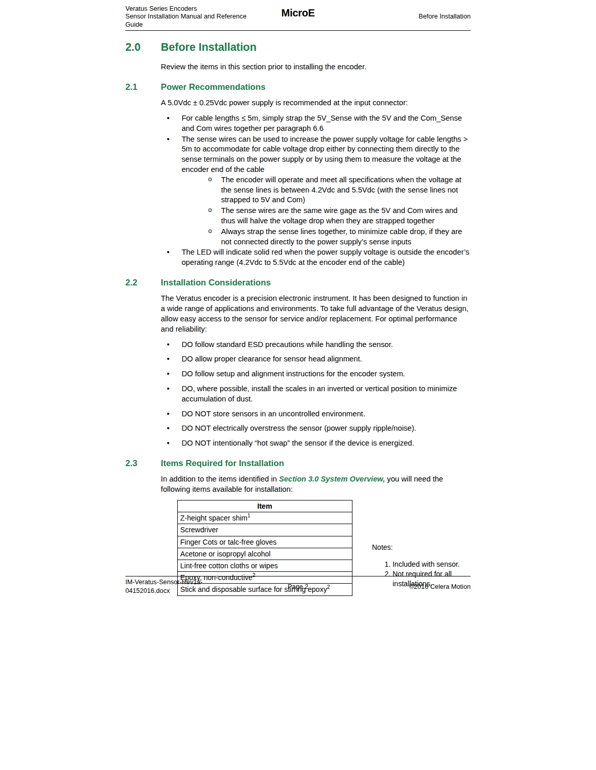| Veratus Series Encoders Sensor Installation Manual and Reference Guide | Micro E | Before Installation |
2.0 Before Installation
Review the items in this section prior to installing the encoder.
2.1 Power Recommendations
A 5.0Vdc ± 0.25Vdc power supply is recommended at the input connector:
For cable lengths ≤ 5m, simply strap the 5V_Sense with the 5V and the Com_Sense and Com wires together per paragraph 6.6
The sense wires can be used to increase the power supply voltage for cable lengths > 5m to accommodate for cable voltage drop either by connecting them directly to the sense terminals on the power supply or by using them to measure the voltage at the encoder end of the cable
The encoder will operate and meet all specifications when the voltage at the sense lines is between 4.2Vdc and 5.5Vdc (with the sense lines not strapped to 5V and Com)
The sense wires are the same wire gage as the 5V and Com wires and thus will halve the voltage drop when they are strapped together
Always strap the sense lines together, to minimize cable drop, if they are not connected directly to the power supply’s sense inputs
The LED will indicate solid red when the power supply voltage is outside the encoder’s operating range (4.2Vdc to 5.5Vdc at the encoder end of the cable)
2.2 Installation Considerations
The Veratus encoder is a precision electronic instrument. It has been designed to function in a wide range of applications and environments. To take full advantage of the Veratus design, allow easy access to the sensor for service and/or replacement. For optimal performance and reliability:
DO follow standard ESD precautions while handling the sensor.
DO allow proper clearance for sensor head alignment.
DO follow setup and alignment instructions for the encoder system.
DO, where possible, install the scales in an inverted or vertical position to minimize accumulation of dust.
DO NOT store sensors in an uncontrolled environment.
DO NOT electrically overstress the sensor (power supply ripple/noise).
DO NOT intentionally “hot swap” the sensor if the device is energized.
2.3 Items Required for Installation
In addition to the items identified in Section 3.0 System Overview, you will need the following items available for installation:
| Item |
| --- |
| Z-height spacer shim 1 |
| Screwdriver |
| Finger Cots or talc-free gloves |
| Acetone or isopropyl alcohol |
| Lint-free cotton cloths or wipes |
| Epoxy, non-conductive 2 |
| Stick and disposable surface for stirring epoxy 2 |
Notes:
Included with sensor.
Not required for all installations.
| IM-Veratus-Sensor-Rev1a-04152016.docx | Page 2 | ©2016 Celera Motion |